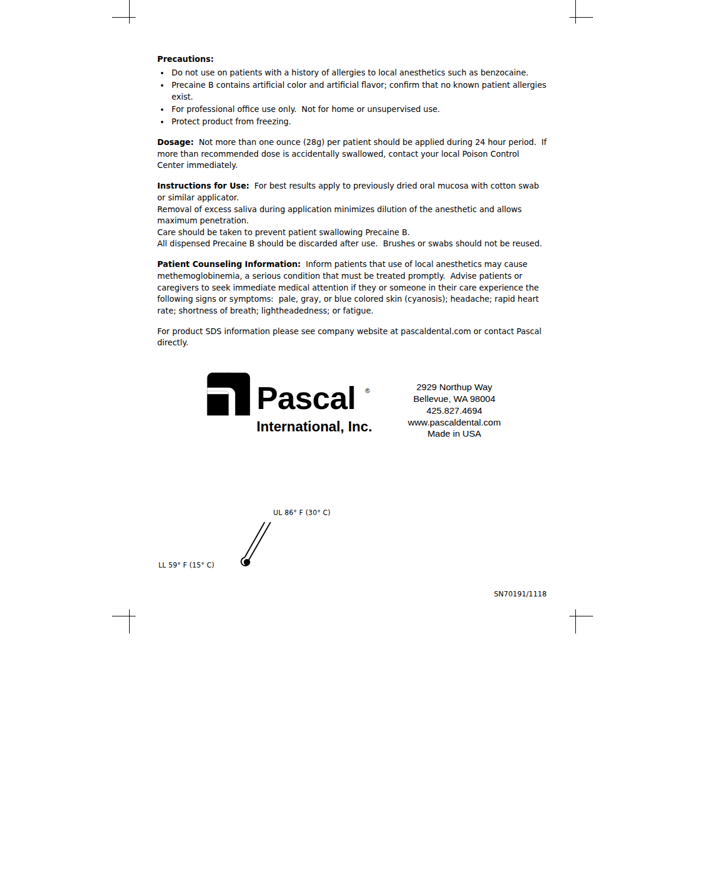Precautions:
Do not use on patients with a history of allergies to local anesthetics such as benzocaine.
Precaine B contains artificial color and artificial flavor; confirm that no known patient allergies exist.
For professional office use only. Not for home or unsupervised use.
Protect product from freezing.
Dosage: Not more than one ounce (28g) per patient should be applied during 24 hour period. If more than recommended dose is accidentally swallowed, contact your local Poison Control Center immediately.
Instructions for Use: For best results apply to previously dried oral mucosa with cotton swab or similar applicator.
Removal of excess saliva during application minimizes dilution of the anesthetic and allows maximum penetration.
Care should be taken to prevent patient swallowing Precaine B.
All dispensed Precaine B should be discarded after use. Brushes or swabs should not be reused.
Patient Counseling Information: Inform patients that use of local anesthetics may cause methemoglobinemia, a serious condition that must be treated promptly. Advise patients or caregivers to seek immediate medical attention if they or someone in their care experience the following signs or symptoms: pale, gray, or blue colored skin (cyanosis); headache; rapid heart rate; shortness of breath; lightheadedness; or fatigue.
For product SDS information please see company website at pascaldental.com or contact Pascal directly.
Pascal International, Inc. Pascal ® International, Inc.
2929 Northup Way
Bellevue, WA 98004
425.827.4694
www.pascaldental.com
Made in USA
UL 86° F (30° C)
LL 59° F (15° C)
SN70191/1118